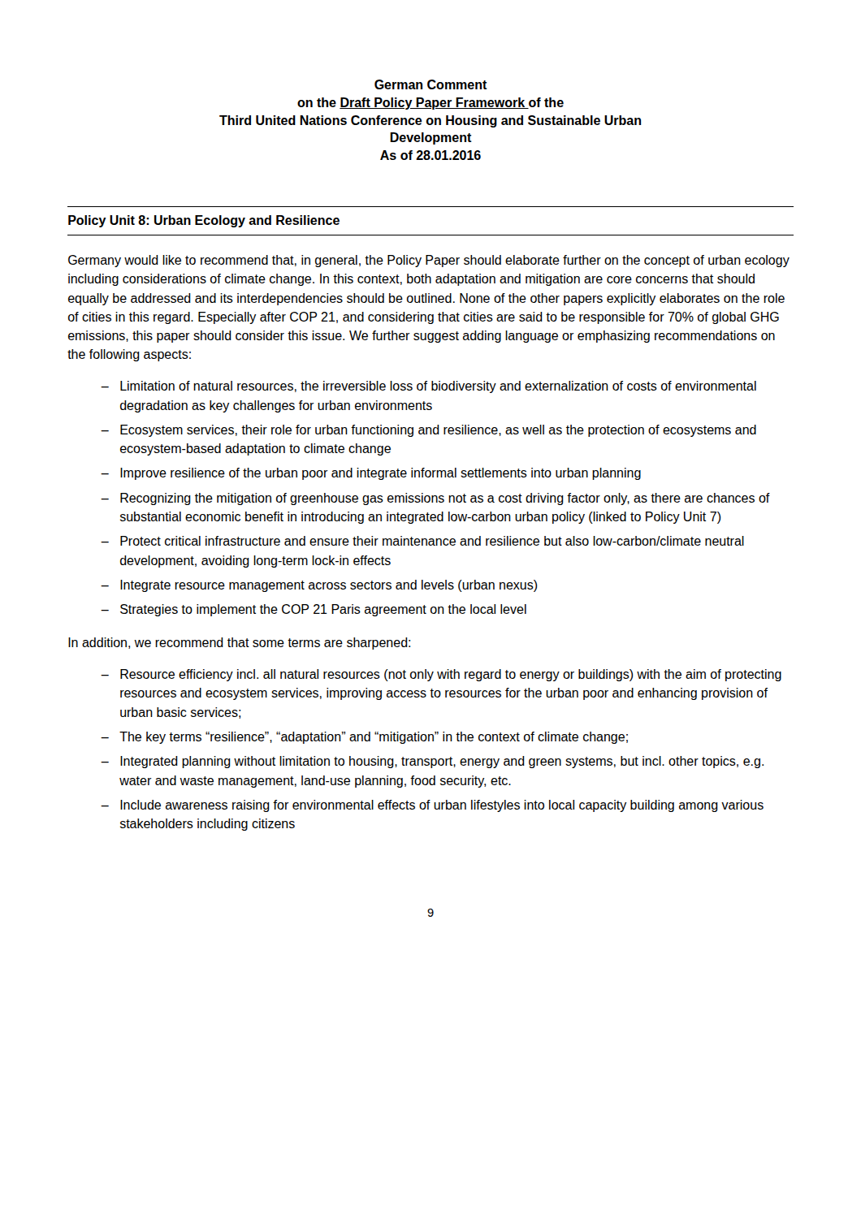German Comment
on the Draft Policy Paper Framework of the
Third United Nations Conference on Housing and Sustainable Urban
Development
As of 28.01.2016
Policy Unit 8: Urban Ecology and Resilience
Germany would like to recommend that, in general, the Policy Paper should elaborate further on the concept of urban ecology including considerations of climate change. In this context, both adaptation and mitigation are core concerns that should equally be addressed and its interdependencies should be outlined. None of the other papers explicitly elaborates on the role of cities in this regard. Especially after COP 21, and considering that cities are said to be responsible for 70% of global GHG emissions, this paper should consider this issue. We further suggest adding language or emphasizing recommendations on the following aspects:
Limitation of natural resources, the irreversible loss of biodiversity and externalization of costs of environmental degradation as key challenges for urban environments
Ecosystem services, their role for urban functioning and resilience, as well as the protection of ecosystems and ecosystem-based adaptation to climate change
Improve resilience of the urban poor and integrate informal settlements into urban planning
Recognizing the mitigation of greenhouse gas emissions not as a cost driving factor only, as there are chances of substantial economic benefit in introducing an integrated low-carbon urban policy (linked to Policy Unit 7)
Protect critical infrastructure and ensure their maintenance and resilience but also low-carbon/climate neutral development, avoiding long-term lock-in effects
Integrate resource management across sectors and levels (urban nexus)
Strategies to implement the COP 21 Paris agreement on the local level
In addition, we recommend that some terms are sharpened:
Resource efficiency incl. all natural resources (not only with regard to energy or buildings) with the aim of protecting resources and ecosystem services, improving access to resources for the urban poor and enhancing provision of urban basic services;
The key terms “resilience”, “adaptation” and “mitigation” in the context of climate change;
Integrated planning without limitation to housing, transport, energy and green systems, but incl. other topics, e.g. water and waste management, land-use planning, food security, etc.
Include awareness raising for environmental effects of urban lifestyles into local capacity building among various stakeholders including citizens
9